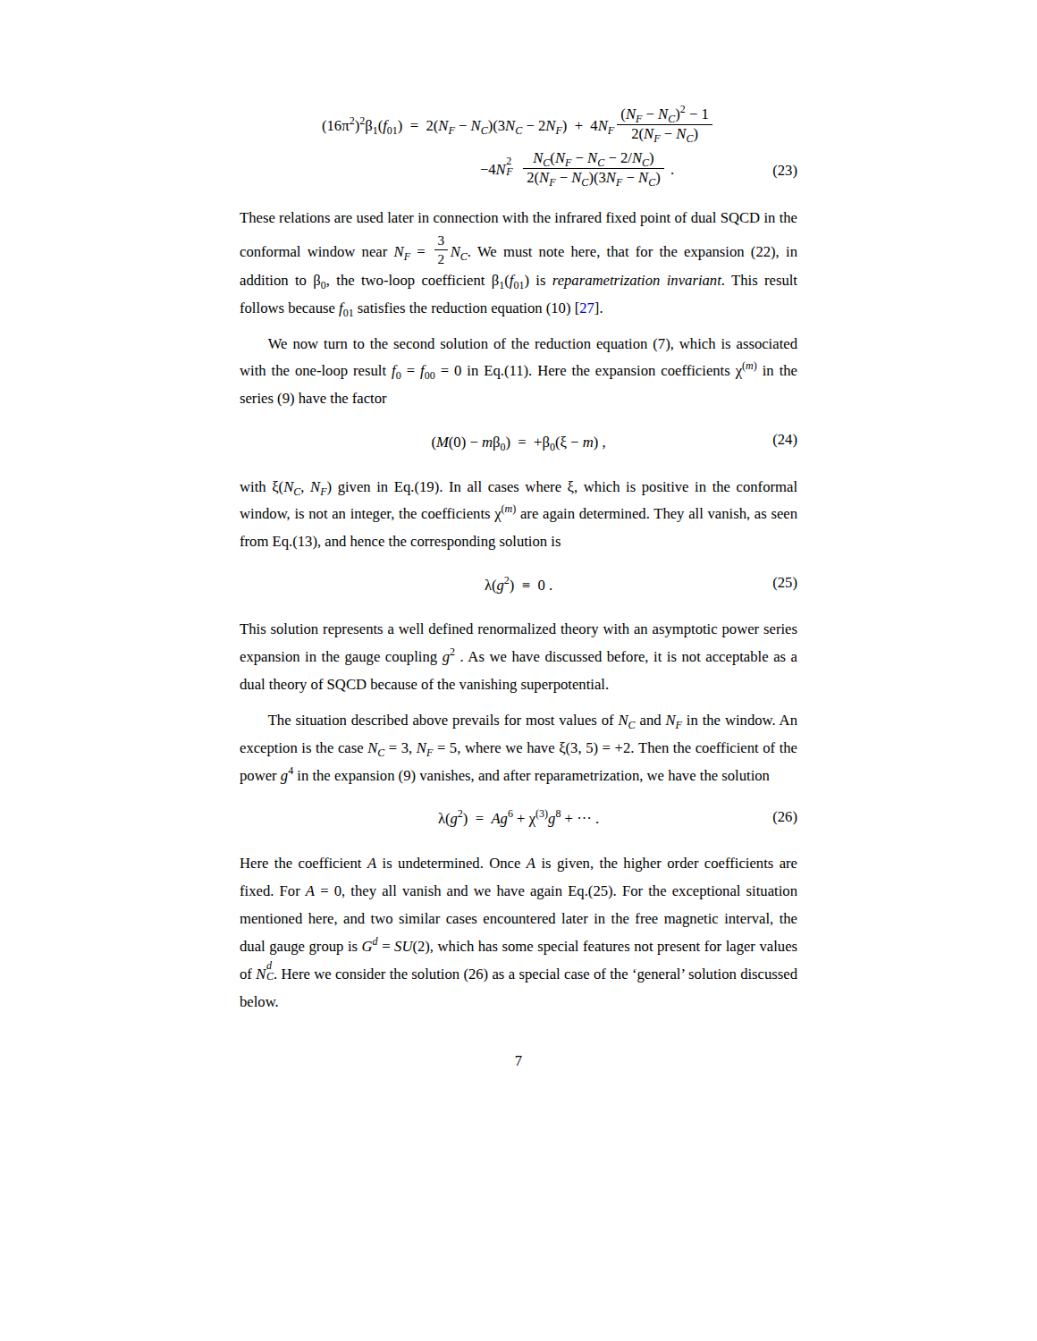(23) (16π2)2β1(f01) = 2(NF − NC)(3NC − 2NF) + 4NF(NF − NC)2 − 12(NF − NC) −4N 2 F NC(NF − NC − 2/NC) 2(NF − NC)(3NF − NC) .
These relations are used later in connection with the infrared fixed point of dual SQCD in the conformal window near NF = 32 NC. We must note here, that for the expansion (22), in addition to β0, the two-loop coefficient β1(f01) is reparametrization invariant. This result follows because f01 satisfies the reduction equation (10) [27].
We now turn to the second solution of the reduction equation (7), which is associated with the one-loop result f0 = f00 = 0 in Eq.(11). Here the expansion coefficients χ(m) in the series (9) have the factor
(24) (M(0) − mβ0) = +β0(ξ − m) ,
with ξ(NC, NF) given in Eq.(19). In all cases where ξ, which is positive in the conformal window, is not an integer, the coefficients χ(m) are again determined. They all vanish, as seen from Eq.(13), and hence the corresponding solution is
(25) λ(g2) ≡ 0 .
This solution represents a well defined renormalized theory with an asymptotic power series expansion in the gauge coupling g2 . As we have discussed before, it is not acceptable as a dual theory of SQCD because of the vanishing superpotential.
The situation described above prevails for most values of NC and NF in the window. An exception is the case NC = 3, NF = 5, where we have ξ(3, 5) = +2. Then the coefficient of the power g4 in the expansion (9) vanishes, and after reparametrization, we have the solution
(26) λ(g2) = Ag6 + χ(3)g8 + ··· .
Here the coefficient A is undetermined. Once A is given, the higher order coefficients are fixed. For A = 0, they all vanish and we have again Eq.(25). For the exceptional situation mentioned here, and two similar cases encountered later in the free magnetic interval, the dual gauge group is Gd = SU(2), which has some special features not present for lager values of NdC. Here we consider the solution (26) as a special case of the ‘general’ solution discussed below.
7